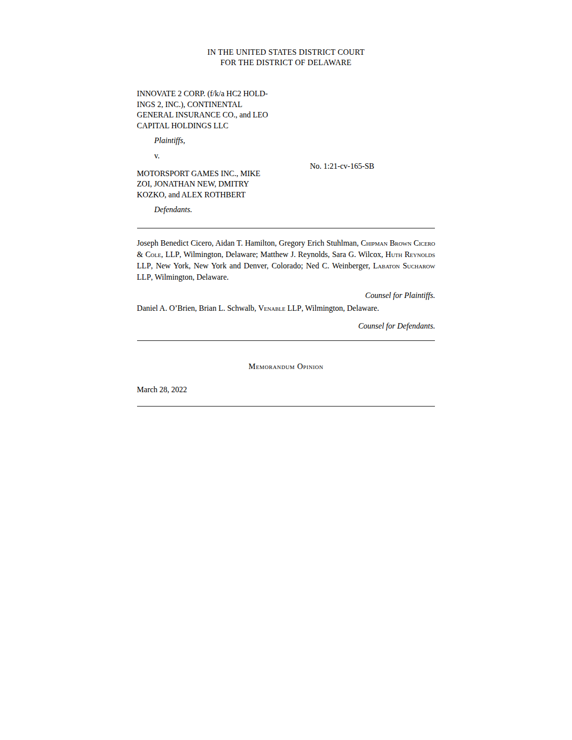IN THE UNITED STATES DISTRICT COURT
FOR THE DISTRICT OF DELAWARE
| INNOVATE 2 CORP. (f/k/a HC2 HOLD- INGS 2, INC.), CONTINENTAL GENERAL INSURANCE CO., and LEO CAPITAL HOLDINGS LLC Plaintiffs, v. MOTORSPORT GAMES INC., MIKE ZOI, JONATHAN NEW, DMITRY KOZKO, and ALEX ROTHBERT Defendants. | No. 1:21-cv-165-SB |
Joseph Benedict Cicero, Aidan T. Hamilton, Gregory Erich Stuhlman, Chipman Brown Cicero & Cole, LLP, Wilmington, Delaware; Matthew J. Reynolds, Sara G. Wilcox, Huth Reynolds LLP, New York, New York and Denver, Colorado; Ned C. Weinberger, Labaton Sucharow LLP, Wilmington, Delaware.
Counsel for Plaintiffs.
Daniel A. O’Brien, Brian L. Schwalb, Venable LLP, Wilmington, Delaware.
Counsel for Defendants.
Memorandum Opinion
March 28, 2022